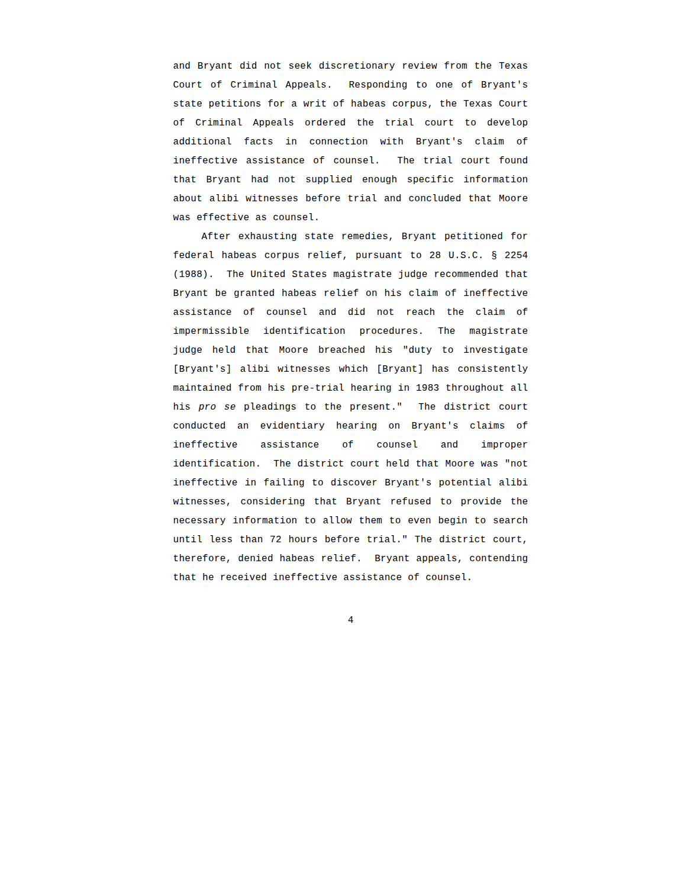and Bryant did not seek discretionary review from the Texas Court of Criminal Appeals. Responding to one of Bryant's state petitions for a writ of habeas corpus, the Texas Court of Criminal Appeals ordered the trial court to develop additional facts in connection with Bryant's claim of ineffective assistance of counsel. The trial court found that Bryant had not supplied enough specific information about alibi witnesses before trial and concluded that Moore was effective as counsel.
After exhausting state remedies, Bryant petitioned for federal habeas corpus relief, pursuant to 28 U.S.C. § 2254 (1988). The United States magistrate judge recommended that Bryant be granted habeas relief on his claim of ineffective assistance of counsel and did not reach the claim of impermissible identification procedures. The magistrate judge held that Moore breached his "duty to investigate [Bryant's] alibi witnesses which [Bryant] has consistently maintained from his pre-trial hearing in 1983 throughout all his pro se pleadings to the present." The district court conducted an evidentiary hearing on Bryant's claims of ineffective assistance of counsel and improper identification. The district court held that Moore was "not ineffective in failing to discover Bryant's potential alibi witnesses, considering that Bryant refused to provide the necessary information to allow them to even begin to search until less than 72 hours before trial." The district court, therefore, denied habeas relief. Bryant appeals, contending that he received ineffective assistance of counsel.
4